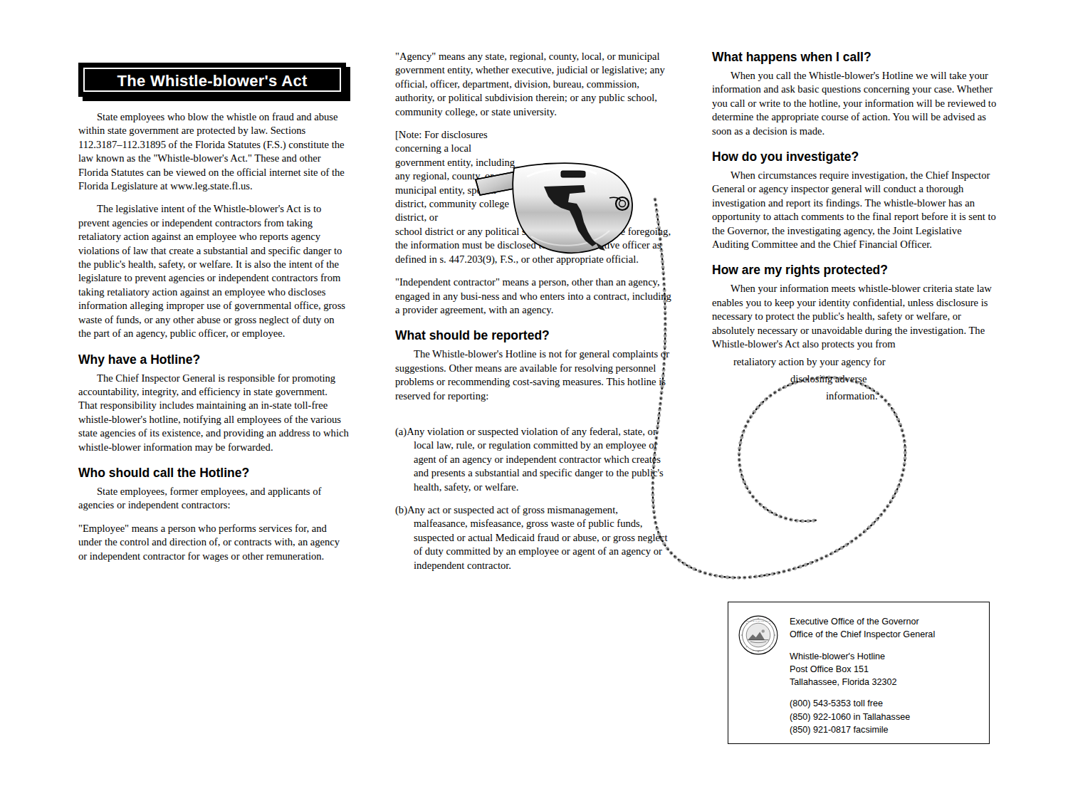The Whistle-blower's Act
State employees who blow the whistle on fraud and abuse within state government are protected by law. Sections 112.3187–112.31895 of the Florida Statutes (F.S.) constitute the law known as the "Whistle-blower's Act." These and other Florida Statutes can be viewed on the official internet site of the Florida Legislature at www.leg.state.fl.us.
The legislative intent of the Whistle-blower's Act is to prevent agencies or independent contractors from taking retaliatory action against an employee who reports agency violations of law that create a substantial and specific danger to the public's health, safety, or welfare. It is also the intent of the legislature to prevent agencies or independent contractors from taking retaliatory action against an employee who discloses information alleging improper use of governmental office, gross waste of funds, or any other abuse or gross neglect of duty on the part of an agency, public officer, or employee.
Why have a Hotline?
The Chief Inspector General is responsible for promoting accountability, integrity, and efficiency in state government. That responsibility includes maintaining an in-state toll-free whistle-blower's hotline, notifying all employees of the various state agencies of its existence, and providing an address to which whistle-blower information may be forwarded.
Who should call the Hotline?
State employees, former employees, and applicants of agencies or independent contractors:
"Employee" means a person who performs services for, and under the control and direction of, or contracts with, an agency or independent contractor for wages or other remuneration.
"Agency" means any state, regional, county, local, or municipal government entity, whether executive, judicial or legislative; any official, officer, department, division, bureau, commission, authority, or political subdivision therein; or any public school, community college, or state university.
[Note: For disclosures concerning a local government entity, including any regional, county, or municipal entity, special district, community college district, or
school district or any political subdivision of any of the foregoing, the information must be disclosed to a chief executive officer as defined in s. 447.203(9), F.S., or other appropriate official.
"Independent contractor" means a person, other than an agency, engaged in any busi-ness and who enters into a contract, including a provider agreement, with an agency.
What should be reported?
The Whistle-blower's Hotline is not for general complaints or suggestions. Other means are available for resolving personnel problems or recommending cost-saving measures. This hotline is reserved for reporting:
(a)Any violation or suspected violation of any federal, state, or local law, rule, or regulation committed by an employee or agent of an agency or independent contractor which creates and presents a substantial and specific danger to the public's health, safety, or welfare.
(b)Any act or suspected act of gross mismanagement, malfeasance, misfeasance, gross waste of public funds, suspected or actual Medicaid fraud or abuse, or gross neglect of duty committed by an employee or agent of an agency or independent contractor.
What happens when I call?
When you call the Whistle-blower's Hotline we will take your information and ask basic questions concerning your case. Whether you call or write to the hotline, your information will be reviewed to determine the appropriate course of action. You will be advised as soon as a decision is made.
How do you investigate?
When circumstances require investigation, the Chief Inspector General or agency inspector general will conduct a thorough investigation and report its findings. The whistle-blower has an opportunity to attach comments to the final report before it is sent to the Governor, the investigating agency, the Joint Legislative Auditing Committee and the Chief Financial Officer.
How are my rights protected?
When your information meets whistle-blower criteria state law enables you to keep your identity confidential, unless disclosure is necessary to protect the public's health, safety or welfare, or absolutely necessary or unavoidable during the investigation. The Whistle-blower's Act also protects you from
retaliatory action by your agency for
disclosing adverse
information.
GREAT SEAL OF THE STATE OF FLORIDA
Executive Office of the Governor
Office of the Chief Inspector General
Whistle-blower's Hotline
Post Office Box 151
Tallahassee, Florida 32302
(800) 543-5353 toll free
(850) 922-1060 in Tallahassee
(850) 921-0817 facsimile